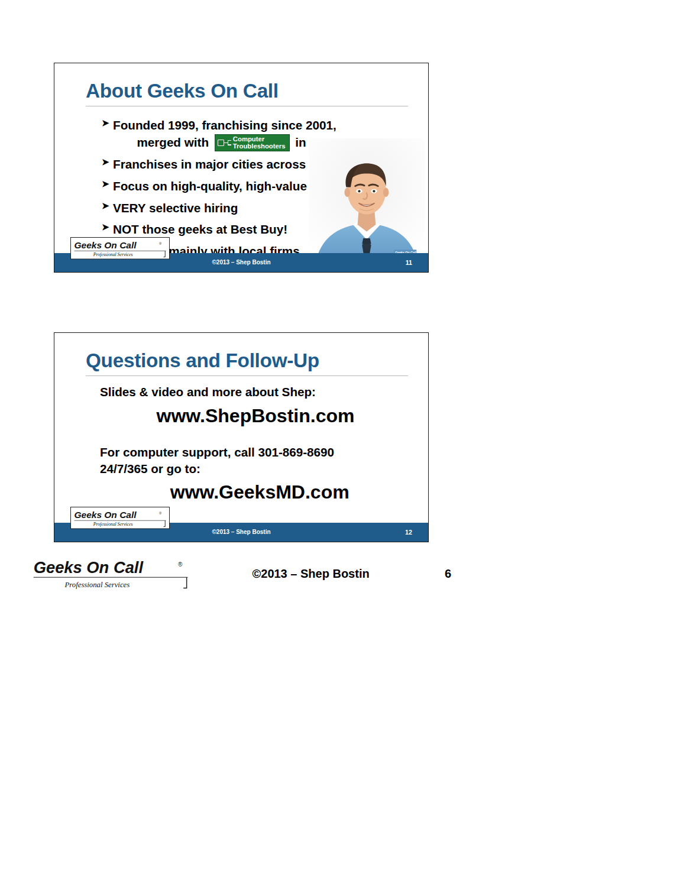About Geeks On Call
Founded 1999, franchising since 2001, merged with Computer Troubleshooters in 2012
Franchises in major cities across U.S.A.
Focus on high-quality, high-value service
VERY selective hiring
NOT those geeks at Best Buy!
Compete mainly with local firms
Geeks On Call Professional Services
Geeks On Call ® Professional Services
©2013 – Shep Bostin 11
Questions and Follow-Up
Slides & video and more about Shep:
www.ShepBostin.com
For computer support, call 301-869-8690
24/7/365 or go to:
www.GeeksMD.com
Geeks On Call ® Professional Services
©2013 – Shep Bostin 12
Geeks On Call ® Professional Services
©2013 – Shep Bostin
6